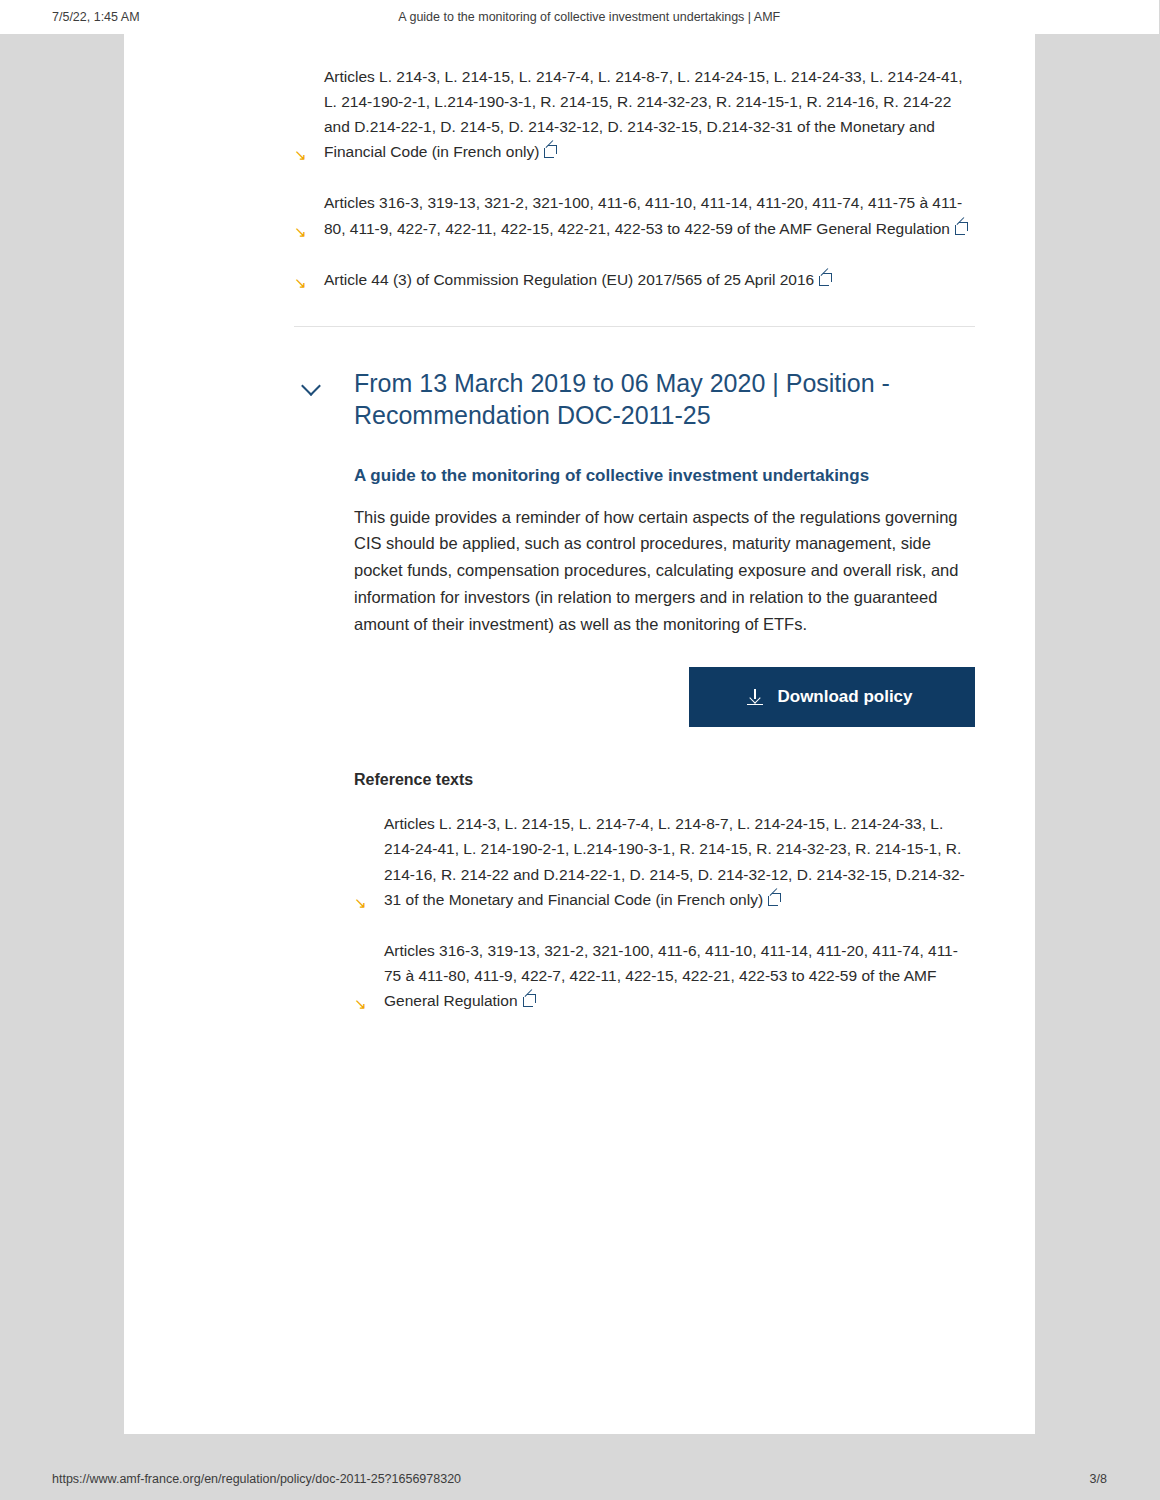7/5/22, 1:45 AM
A guide to the monitoring of collective investment undertakings | AMF
↘ Articles L. 214-3, L. 214-15, L. 214-7-4, L. 214-8-7, L. 214-24-15, L. 214-24-33, L. 214-24-41, L. 214-190-2-1, L.214-190-3-1, R. 214-15, R. 214-32-23, R. 214-15-1, R. 214-16, R. 214-22 and D.214-22-1, D. 214-5, D. 214-32-12, D. 214-32-15, D.214-32-31 of the Monetary and Financial Code (in French only)
↘ Articles 316-3, 319-13, 321-2, 321-100, 411-6, 411-10, 411-14, 411-20, 411-74, 411-75 à 411-80, 411-9, 422-7, 422-11, 422-15, 422-21, 422-53 to 422-59 of the AMF General Regulation
↘ Article 44 (3) of Commission Regulation (EU) 2017/565 of 25 April 2016
From 13 March 2019 to 06 May 2020 | Position - Recommendation DOC-2011-25
A guide to the monitoring of collective investment undertakings
This guide provides a reminder of how certain aspects of the regulations governing CIS should be applied, such as control procedures, maturity management, side pocket funds, compensation procedures, calculating exposure and overall risk, and information for investors (in relation to mergers and in relation to the guaranteed amount of their investment) as well as the monitoring of ETFs.
Download policy
Reference texts
↘ Articles L. 214-3, L. 214-15, L. 214-7-4, L. 214-8-7, L. 214-24-15, L. 214-24-33, L. 214-24-41, L. 214-190-2-1, L.214-190-3-1, R. 214-15, R. 214-32-23, R. 214-15-1, R. 214-16, R. 214-22 and D.214-22-1, D. 214-5, D. 214-32-12, D. 214-32-15, D.214-32-31 of the Monetary and Financial Code (in French only)
↘ Articles 316-3, 319-13, 321-2, 321-100, 411-6, 411-10, 411-14, 411-20, 411-74, 411-75 à 411-80, 411-9, 422-7, 422-11, 422-15, 422-21, 422-53 to 422-59 of the AMF General Regulation
https://www.amf-france.org/en/regulation/policy/doc-2011-25?1656978320
3/8